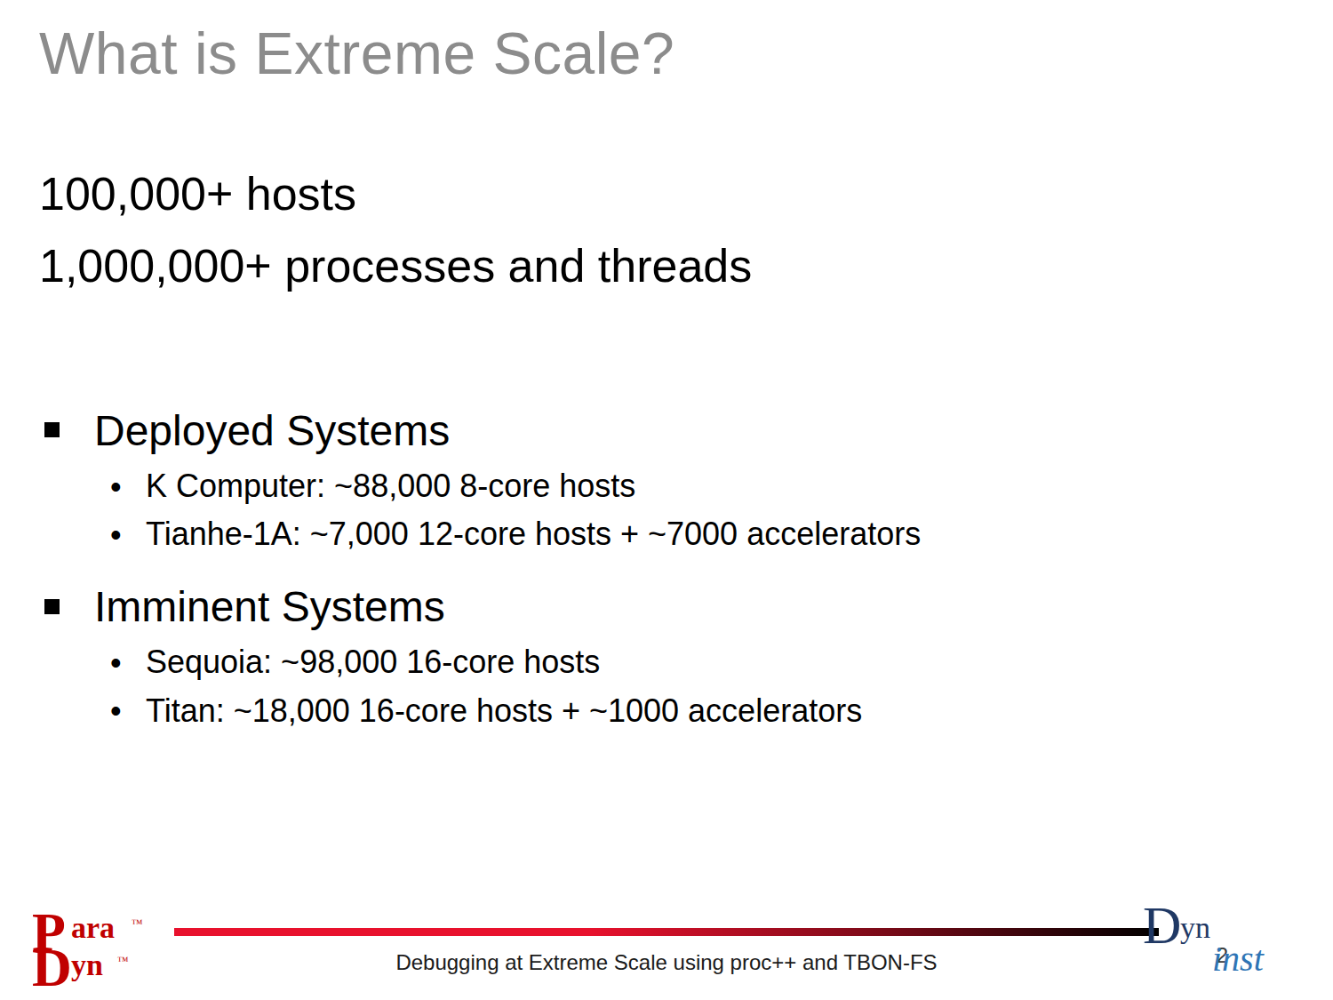What is Extreme Scale?
100,000+ hosts
1,000,000+ processes and threads
Deployed Systems
•K Computer: ~88,000 8-core hosts
•Tianhe-1A: ~7,000 12-core hosts + ~7000 accelerators
Imminent Systems
•Sequoia: ~98,000 16-core hosts
•Titan: ~18,000 16-core hosts + ~1000 accelerators
P ara ™ D yn ™
Debugging at Extreme Scale using proc++ and TBON-FS
2
D yn inst